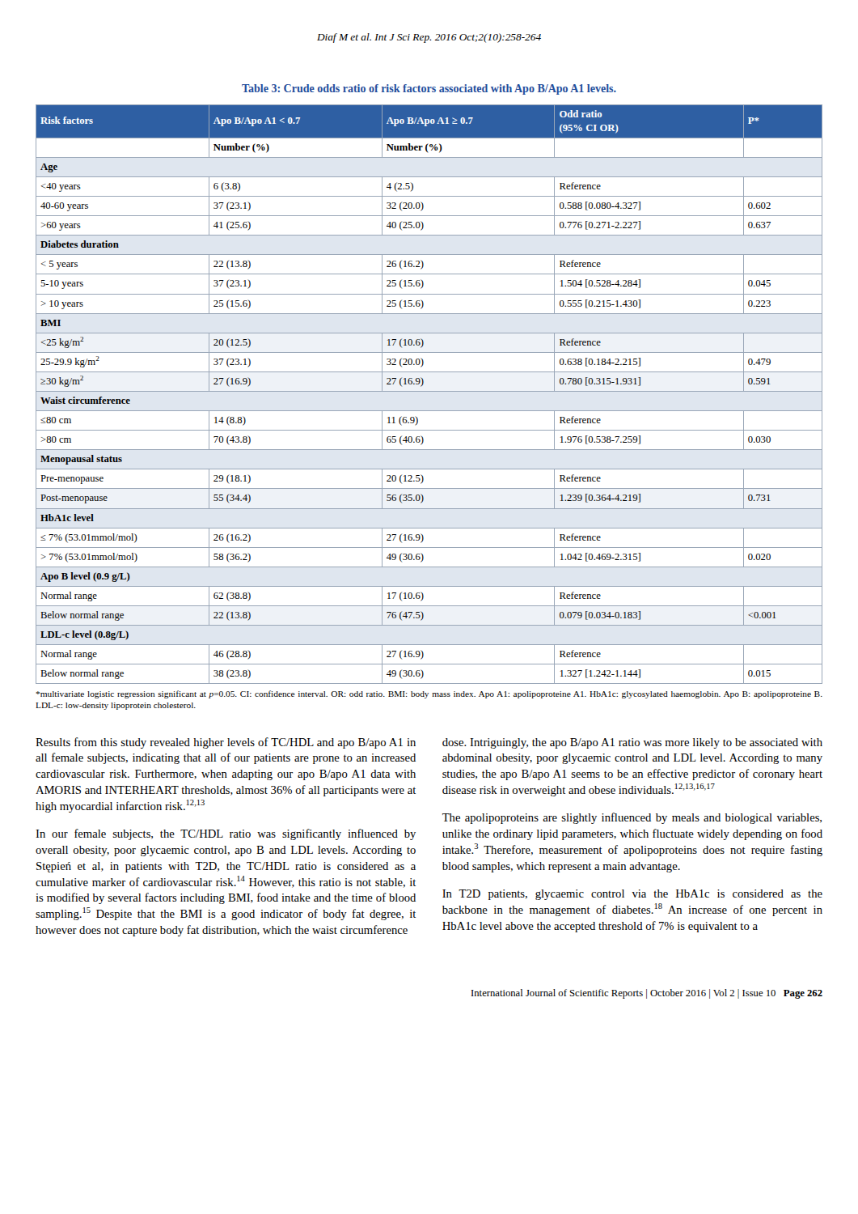Diaf M et al. Int J Sci Rep. 2016 Oct;2(10):258-264
Table 3: Crude odds ratio of risk factors associated with Apo B/Apo A1 levels.
| Risk factors | Apo B/Apo A1 < 0.7 | Apo B/Apo A1 ≥ 0.7 | Odd ratio (95% CI OR) | P* |
| --- | --- | --- | --- | --- |
| | Number (%) | Number (%) | | |
| Age |
| <40 years | 6 (3.8) | 4 (2.5) | Reference | |
| 40-60 years | 37 (23.1) | 32 (20.0) | 0.588 [0.080-4.327] | 0.602 |
| >60 years | 41 (25.6) | 40 (25.0) | 0.776 [0.271-2.227] | 0.637 |
| Diabetes duration |
| < 5 years | 22 (13.8) | 26 (16.2) | Reference | |
| 5-10 years | 37 (23.1) | 25 (15.6) | 1.504 [0.528-4.284] | 0.045 |
| > 10 years | 25 (15.6) | 25 (15.6) | 0.555 [0.215-1.430] | 0.223 |
| BMI |
| <25 kg/m 2 | 20 (12.5) | 17 (10.6) | Reference | |
| 25-29.9 kg/m 2 | 37 (23.1) | 32 (20.0) | 0.638 [0.184-2.215] | 0.479 |
| ≥30 kg/m 2 | 27 (16.9) | 27 (16.9) | 0.780 [0.315-1.931] | 0.591 |
| Waist circumference |
| ≤80 cm | 14 (8.8) | 11 (6.9) | Reference | |
| >80 cm | 70 (43.8) | 65 (40.6) | 1.976 [0.538-7.259] | 0.030 |
| Menopausal status |
| Pre-menopause | 29 (18.1) | 20 (12.5) | Reference | |
| Post-menopause | 55 (34.4) | 56 (35.0) | 1.239 [0.364-4.219] | 0.731 |
| HbA1c level |
| ≤ 7% (53.01mmol/mol) | 26 (16.2) | 27 (16.9) | Reference | |
| > 7% (53.01mmol/mol) | 58 (36.2) | 49 (30.6) | 1.042 [0.469-2.315] | 0.020 |
| Apo B level (0.9 g/L) |
| Normal range | 62 (38.8) | 17 (10.6) | Reference | |
| Below normal range | 22 (13.8) | 76 (47.5) | 0.079 [0.034-0.183] | <0.001 |
| LDL-c level (0.8g/L) |
| Normal range | 46 (28.8) | 27 (16.9) | Reference | |
| Below normal range | 38 (23.8) | 49 (30.6) | 1.327 [1.242-1.144] | 0.015 |
*multivariate logistic regression significant at p=0.05. CI: confidence interval. OR: odd ratio. BMI: body mass index. Apo A1: apolipoproteine A1. HbA1c: glycosylated haemoglobin. Apo B: apolipoproteine B. LDL-c: low-density lipoprotein cholesterol.
Results from this study revealed higher levels of TC/HDL and apo B/apo A1 in all female subjects, indicating that all of our patients are prone to an increased cardiovascular risk. Furthermore, when adapting our apo B/apo A1 data with AMORIS and INTERHEART thresholds, almost 36% of all participants were at high myocardial infarction risk.12,13
In our female subjects, the TC/HDL ratio was significantly influenced by overall obesity, poor glycaemic control, apo B and LDL levels. According to Stępień et al, in patients with T2D, the TC/HDL ratio is considered as a cumulative marker of cardiovascular risk.14 However, this ratio is not stable, it is modified by several factors including BMI, food intake and the time of blood sampling.15 Despite that the BMI is a good indicator of body fat degree, it however does not capture body fat distribution, which the waist circumference
dose. Intriguingly, the apo B/apo A1 ratio was more likely to be associated with abdominal obesity, poor glycaemic control and LDL level. According to many studies, the apo B/apo A1 seems to be an effective predictor of coronary heart disease risk in overweight and obese individuals.12,13,16,17
The apolipoproteins are slightly influenced by meals and biological variables, unlike the ordinary lipid parameters, which fluctuate widely depending on food intake.3 Therefore, measurement of apolipoproteins does not require fasting blood samples, which represent a main advantage.
In T2D patients, glycaemic control via the HbA1c is considered as the backbone in the management of diabetes.18 An increase of one percent in HbA1c level above the accepted threshold of 7% is equivalent to a
International Journal of Scientific Reports | October 2016 | Vol 2 | Issue 10 Page 262